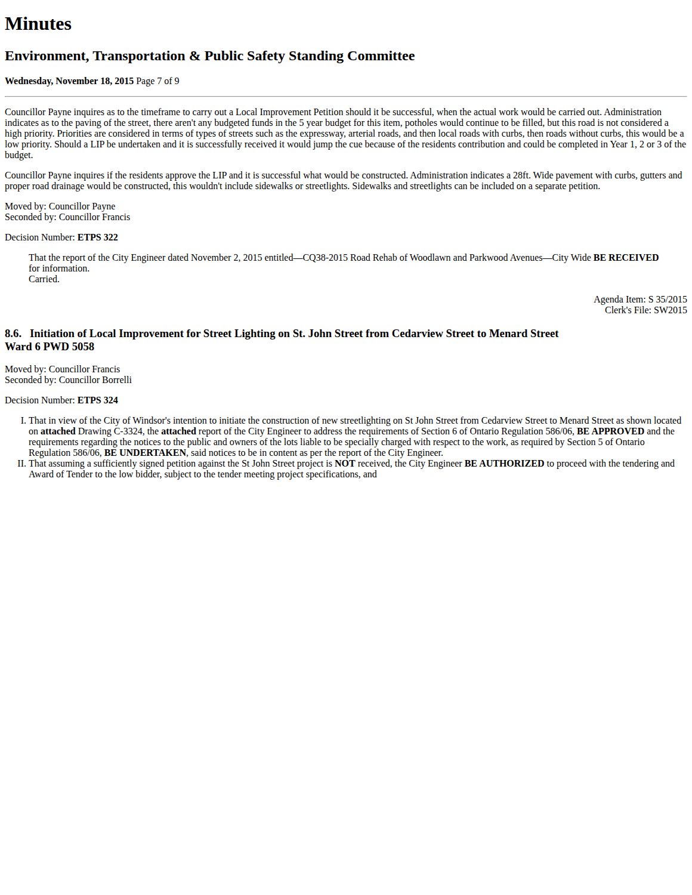Minutes
Environment, Transportation & Public Safety Standing Committee
Wednesday, November 18, 2015 Page 7 of 9
Councillor Payne inquires as to the timeframe to carry out a Local Improvement Petition should it be successful, when the actual work would be carried out. Administration indicates as to the paving of the street, there aren't any budgeted funds in the 5 year budget for this item, potholes would continue to be filled, but this road is not considered a high priority. Priorities are considered in terms of types of streets such as the expressway, arterial roads, and then local roads with curbs, then roads without curbs, this would be a low priority. Should a LIP be undertaken and it is successfully received it would jump the cue because of the residents contribution and could be completed in Year 1, 2 or 3 of the budget.
Councillor Payne inquires if the residents approve the LIP and it is successful what would be constructed. Administration indicates a 28ft. Wide pavement with curbs, gutters and proper road drainage would be constructed, this wouldn't include sidewalks or streetlights. Sidewalks and streetlights can be included on a separate petition.
Moved by: Councillor Payne
Seconded by: Councillor Francis
Decision Number: ETPS 322
That the report of the City Engineer dated November 2, 2015 entitled—CQ38-2015 Road Rehab of Woodlawn and Parkwood Avenues—City Wide BE RECEIVED for information.
Carried.
Agenda Item: S 35/2015
Clerk's File: SW2015
8.6. Initiation of Local Improvement for Street Lighting on St. John Street from Cedarview Street to Menard Street
Ward 6 PWD 5058
Moved by: Councillor Francis
Seconded by: Councillor Borrelli
Decision Number: ETPS 324
That in view of the City of Windsor's intention to initiate the construction of new streetlighting on St John Street from Cedarview Street to Menard Street as shown located on attached Drawing C-3324, the attached report of the City Engineer to address the requirements of Section 6 of Ontario Regulation 586/06, BE APPROVED and the requirements regarding the notices to the public and owners of the lots liable to be specially charged with respect to the work, as required by Section 5 of Ontario Regulation 586/06, BE UNDERTAKEN, said notices to be in content as per the report of the City Engineer.
That assuming a sufficiently signed petition against the St John Street project is NOT received, the City Engineer BE AUTHORIZED to proceed with the tendering and Award of Tender to the low bidder, subject to the tender meeting project specifications, and